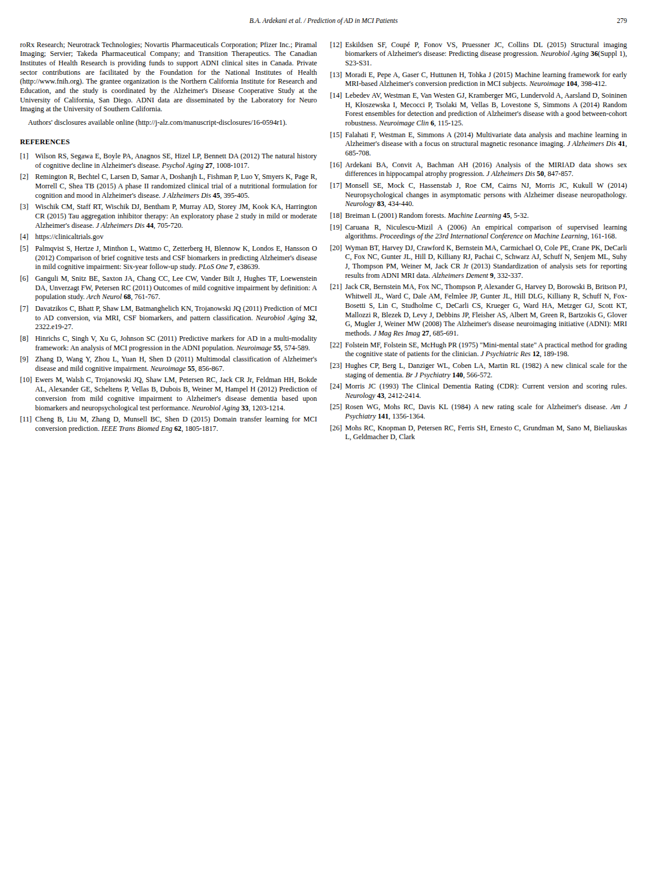B.A. Ardekani et al. / Prediction of AD in MCI Patients 279
roRx Research; Neurotrack Technologies; Novartis Pharmaceuticals Corporation; Pfizer Inc.; Piramal Imaging; Servier; Takeda Pharmaceutical Company; and Transition Therapeutics. The Canadian Institutes of Health Research is providing funds to support ADNI clinical sites in Canada. Private sector contributions are facilitated by the Foundation for the National Institutes of Health (http://www.fnih.org). The grantee organization is the Northern California Institute for Research and Education, and the study is coordinated by the Alzheimer's Disease Cooperative Study at the University of California, San Diego. ADNI data are disseminated by the Laboratory for Neuro Imaging at the University of Southern California.
Authors' disclosures available online (http://j-alz.com/manuscript-disclosures/16-0594r1).
REFERENCES
[1] Wilson RS, Segawa E, Boyle PA, Anagnos SE, Hizel LP, Bennett DA (2012) The natural history of cognitive decline in Alzheimer's disease. Psychol Aging 27, 1008-1017.
[2] Remington R, Bechtel C, Larsen D, Samar A, Doshanjh L, Fishman P, Luo Y, Smyers K, Page R, Morrell C, Shea TB (2015) A phase II randomized clinical trial of a nutritional formulation for cognition and mood in Alzheimer's disease. J Alzheimers Dis 45, 395-405.
[3] Wischik CM, Staff RT, Wischik DJ, Bentham P, Murray AD, Storey JM, Kook KA, Harrington CR (2015) Tau aggregation inhibitor therapy: An exploratory phase 2 study in mild or moderate Alzheimer's disease. J Alzheimers Dis 44, 705-720.
[4] https://clinicaltrials.gov
[5] Palmqvist S, Hertze J, Minthon L, Wattmo C, Zetterberg H, Blennow K, Londos E, Hansson O (2012) Comparison of brief cognitive tests and CSF biomarkers in predicting Alzheimer's disease in mild cognitive impairment: Six-year follow-up study. PLoS One 7, e38639.
[6] Ganguli M, Snitz BE, Saxton JA, Chang CC, Lee CW, Vander Bilt J, Hughes TF, Loewenstein DA, Unverzagt FW, Petersen RC (2011) Outcomes of mild cognitive impairment by definition: A population study. Arch Neurol 68, 761-767.
[7] Davatzikos C, Bhatt P, Shaw LM, Batmanghelich KN, Trojanowski JQ (2011) Prediction of MCI to AD conversion, via MRI, CSF biomarkers, and pattern classification. Neurobiol Aging 32, 2322.e19-27.
[8] Hinrichs C, Singh V, Xu G, Johnson SC (2011) Predictive markers for AD in a multi-modality framework: An analysis of MCI progression in the ADNI population. Neuroimage 55, 574-589.
[9] Zhang D, Wang Y, Zhou L, Yuan H, Shen D (2011) Multimodal classification of Alzheimer's disease and mild cognitive impairment. Neuroimage 55, 856-867.
[10] Ewers M, Walsh C, Trojanowski JQ, Shaw LM, Petersen RC, Jack CR Jr, Feldman HH, Bokde AL, Alexander GE, Scheltens P, Vellas B, Dubois B, Weiner M, Hampel H (2012) Prediction of conversion from mild cognitive impairment to Alzheimer's disease dementia based upon biomarkers and neuropsychological test performance. Neurobiol Aging 33, 1203-1214.
[11] Cheng B, Liu M, Zhang D, Munsell BC, Shen D (2015) Domain transfer learning for MCI conversion prediction. IEEE Trans Biomed Eng 62, 1805-1817.
[12] Eskildsen SF, Coupé P, Fonov VS, Pruessner JC, Collins DL (2015) Structural imaging biomarkers of Alzheimer's disease: Predicting disease progression. Neurobiol Aging 36(Suppl 1), S23-S31.
[13] Moradi E, Pepe A, Gaser C, Huttunen H, Tohka J (2015) Machine learning framework for early MRI-based Alzheimer's conversion prediction in MCI subjects. Neuroimage 104, 398-412.
[14] Lebedev AV, Westman E, Van Westen GJ, Kramberger MG, Lundervold A, Aarsland D, Soininen H, Kłoszewska I, Mecocci P, Tsolaki M, Vellas B, Lovestone S, Simmons A (2014) Random Forest ensembles for detection and prediction of Alzheimer's disease with a good between-cohort robustness. Neuroimage Clin 6, 115-125.
[15] Falahati F, Westman E, Simmons A (2014) Multivariate data analysis and machine learning in Alzheimer's disease with a focus on structural magnetic resonance imaging. J Alzheimers Dis 41, 685-708.
[16] Ardekani BA, Convit A, Bachman AH (2016) Analysis of the MIRIAD data shows sex differences in hippocampal atrophy progression. J Alzheimers Dis 50, 847-857.
[17] Monsell SE, Mock C, Hassenstab J, Roe CM, Cairns NJ, Morris JC, Kukull W (2014) Neuropsychological changes in asymptomatic persons with Alzheimer disease neuropathology. Neurology 83, 434-440.
[18] Breiman L (2001) Random forests. Machine Learning 45, 5-32.
[19] Caruana R, Niculescu-Mizil A (2006) An empirical comparison of supervised learning algorithms. Proceedings of the 23rd International Conference on Machine Learning, 161-168.
[20] Wyman BT, Harvey DJ, Crawford K, Bernstein MA, Carmichael O, Cole PE, Crane PK, DeCarli C, Fox NC, Gunter JL, Hill D, Killiany RJ, Pachai C, Schwarz AJ, Schuff N, Senjem ML, Suhy J, Thompson PM, Weiner M, Jack CR Jr (2013) Standardization of analysis sets for reporting results from ADNI MRI data. Alzheimers Dement 9, 332-337.
[21] Jack CR, Bernstein MA, Fox NC, Thompson P, Alexander G, Harvey D, Borowski B, Britson PJ, Whitwell JL, Ward C, Dale AM, Felmlee JP, Gunter JL, Hill DLG, Killiany R, Schuff N, Fox- Bosetti S, Lin C, Studholme C, DeCarli CS, Krueger G, Ward HA, Metzger GJ, Scott KT, Mallozzi R, Blezek D, Levy J, Debbins JP, Fleisher AS, Albert M, Green R, Bartzokis G, Glover G, Mugler J, Weiner MW (2008) The Alzheimer's disease neuroimaging initiative (ADNI): MRI methods. J Mag Res Imag 27, 685-691.
[22] Folstein MF, Folstein SE, McHugh PR (1975) "Mini-mental state" A practical method for grading the cognitive state of patients for the clinician. J Psychiatric Res 12, 189-198.
[23] Hughes CP, Berg L, Danziger WL, Coben LA, Martin RL (1982) A new clinical scale for the staging of dementia. Br J Psychiatry 140, 566-572.
[24] Morris JC (1993) The Clinical Dementia Rating (CDR): Current version and scoring rules. Neurology 43, 2412-2414.
[25] Rosen WG, Mohs RC, Davis KL (1984) A new rating scale for Alzheimer's disease. Am J Psychiatry 141, 1356-1364.
[26] Mohs RC, Knopman D, Petersen RC, Ferris SH, Ernesto C, Grundman M, Sano M, Bieliauskas L, Geldmacher D, Clark